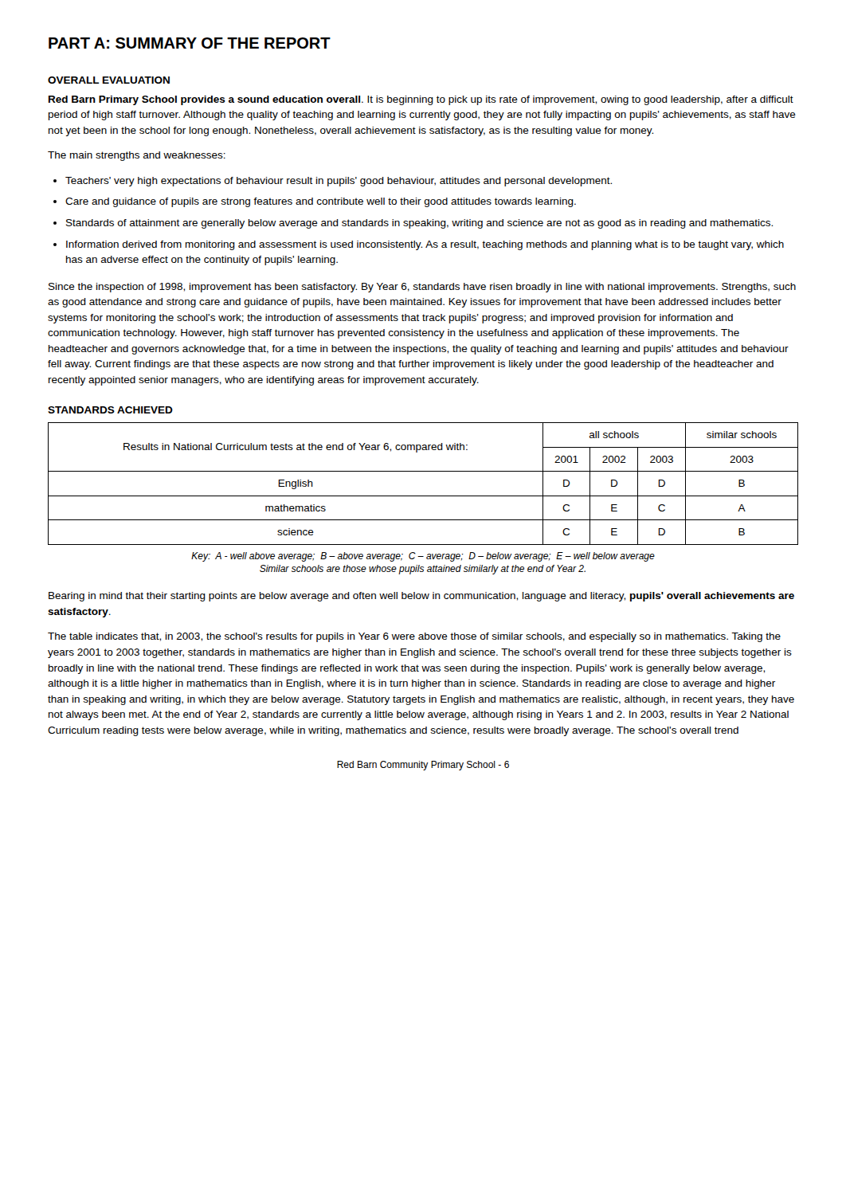PART A: SUMMARY OF THE REPORT
Overall Evaluation
Red Barn Primary School provides a sound education overall. It is beginning to pick up its rate of improvement, owing to good leadership, after a difficult period of high staff turnover. Although the quality of teaching and learning is currently good, they are not fully impacting on pupils' achievements, as staff have not yet been in the school for long enough. Nonetheless, overall achievement is satisfactory, as is the resulting value for money.
The main strengths and weaknesses:
Teachers' very high expectations of behaviour result in pupils' good behaviour, attitudes and personal development.
Care and guidance of pupils are strong features and contribute well to their good attitudes towards learning.
Standards of attainment are generally below average and standards in speaking, writing and science are not as good as in reading and mathematics.
Information derived from monitoring and assessment is used inconsistently. As a result, teaching methods and planning what is to be taught vary, which has an adverse effect on the continuity of pupils' learning.
Since the inspection of 1998, improvement has been satisfactory. By Year 6, standards have risen broadly in line with national improvements. Strengths, such as good attendance and strong care and guidance of pupils, have been maintained. Key issues for improvement that have been addressed includes better systems for monitoring the school's work; the introduction of assessments that track pupils' progress; and improved provision for information and communication technology. However, high staff turnover has prevented consistency in the usefulness and application of these improvements. The headteacher and governors acknowledge that, for a time in between the inspections, the quality of teaching and learning and pupils' attitudes and behaviour fell away. Current findings are that these aspects are now strong and that further improvement is likely under the good leadership of the headteacher and recently appointed senior managers, who are identifying areas for improvement accurately.
Standards Achieved
| Results in National Curriculum tests at the end of Year 6, compared with: | all schools | similar schools |
| 2001 | 2002 | 2003 | 2003 |
| English | D | D | D | B |
| mathematics | C | E | C | A |
| science | C | E | D | B |
Key: A - well above average; B – above average; C – average; D – below average; E – well below average
Similar schools are those whose pupils attained similarly at the end of Year 2.
Bearing in mind that their starting points are below average and often well below in communication, language and literacy, pupils' overall achievements are satisfactory.
The table indicates that, in 2003, the school's results for pupils in Year 6 were above those of similar schools, and especially so in mathematics. Taking the years 2001 to 2003 together, standards in mathematics are higher than in English and science. The school's overall trend for these three subjects together is broadly in line with the national trend. These findings are reflected in work that was seen during the inspection. Pupils' work is generally below average, although it is a little higher in mathematics than in English, where it is in turn higher than in science. Standards in reading are close to average and higher than in speaking and writing, in which they are below average. Statutory targets in English and mathematics are realistic, although, in recent years, they have not always been met. At the end of Year 2, standards are currently a little below average, although rising in Years 1 and 2. In 2003, results in Year 2 National Curriculum reading tests were below average, while in writing, mathematics and science, results were broadly average. The school's overall trend
Red Barn Community Primary School - 6